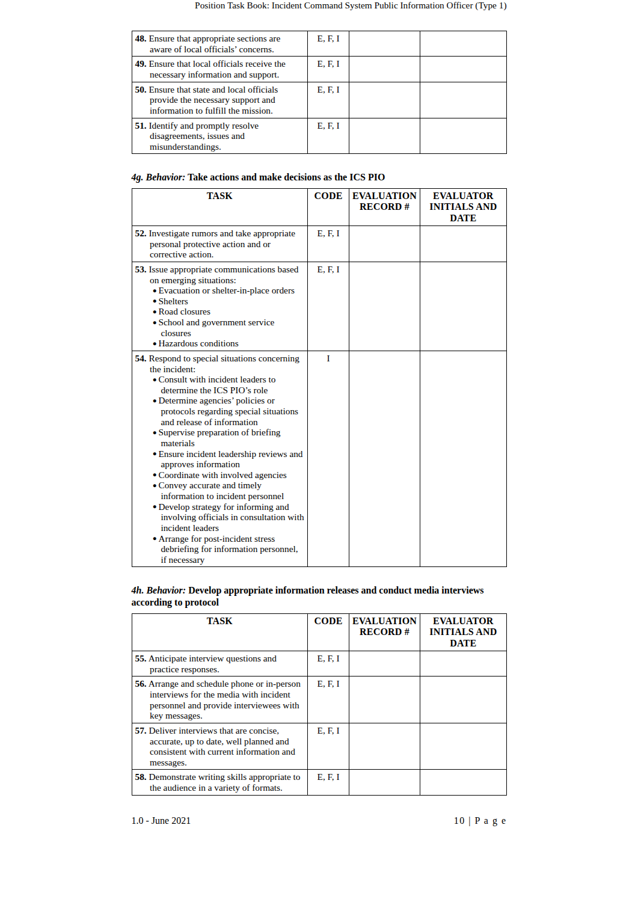Position Task Book: Incident Command System Public Information Officer (Type 1)
| 48. Ensure that appropriate sections are aware of local officials’ concerns. | E, F, I | | |
| 49. Ensure that local officials receive the necessary information and support. | E, F, I | | |
| 50. Ensure that state and local officials provide the necessary support and information to fulfill the mission. | E, F, I | | |
| 51. Identify and promptly resolve disagreements, issues and misunderstandings. | E, F, I | | |
4g. Behavior: Take actions and make decisions as the ICS PIO
| TASK | CODE | EVALUATION RECORD # | EVALUATOR INITIALS AND DATE |
| --- | --- | --- | --- |
| 52. Investigate rumors and take appropriate personal protective action and or corrective action. | E, F, I | | |
| 53. Issue appropriate communications based on emerging situations: Evacuation or shelter-in-place orders Shelters Road closures School and government service closures Hazardous conditions | E, F, I | | |
| 54. Respond to special situations concerning the incident: Consult with incident leaders to determine the ICS PIO’s role Determine agencies’ policies or protocols regarding special situations and release of information Supervise preparation of briefing materials Ensure incident leadership reviews and approves information Coordinate with involved agencies Convey accurate and timely information to incident personnel Develop strategy for informing and involving officials in consultation with incident leaders Arrange for post-incident stress debriefing for information personnel, if necessary | I | | |
4h. Behavior: Develop appropriate information releases and conduct media interviews according to protocol
| TASK | CODE | EVALUATION RECORD # | EVALUATOR INITIALS AND DATE |
| --- | --- | --- | --- |
| 55. Anticipate interview questions and practice responses. | E, F, I | | |
| 56. Arrange and schedule phone or in-person interviews for the media with incident personnel and provide interviewees with key messages. | E, F, I | | |
| 57. Deliver interviews that are concise, accurate, up to date, well planned and consistent with current information and messages. | E, F, I | | |
| 58. Demonstrate writing skills appropriate to the audience in a variety of formats. | E, F, I | | |
1.0 - June 2021 10 | P a g e